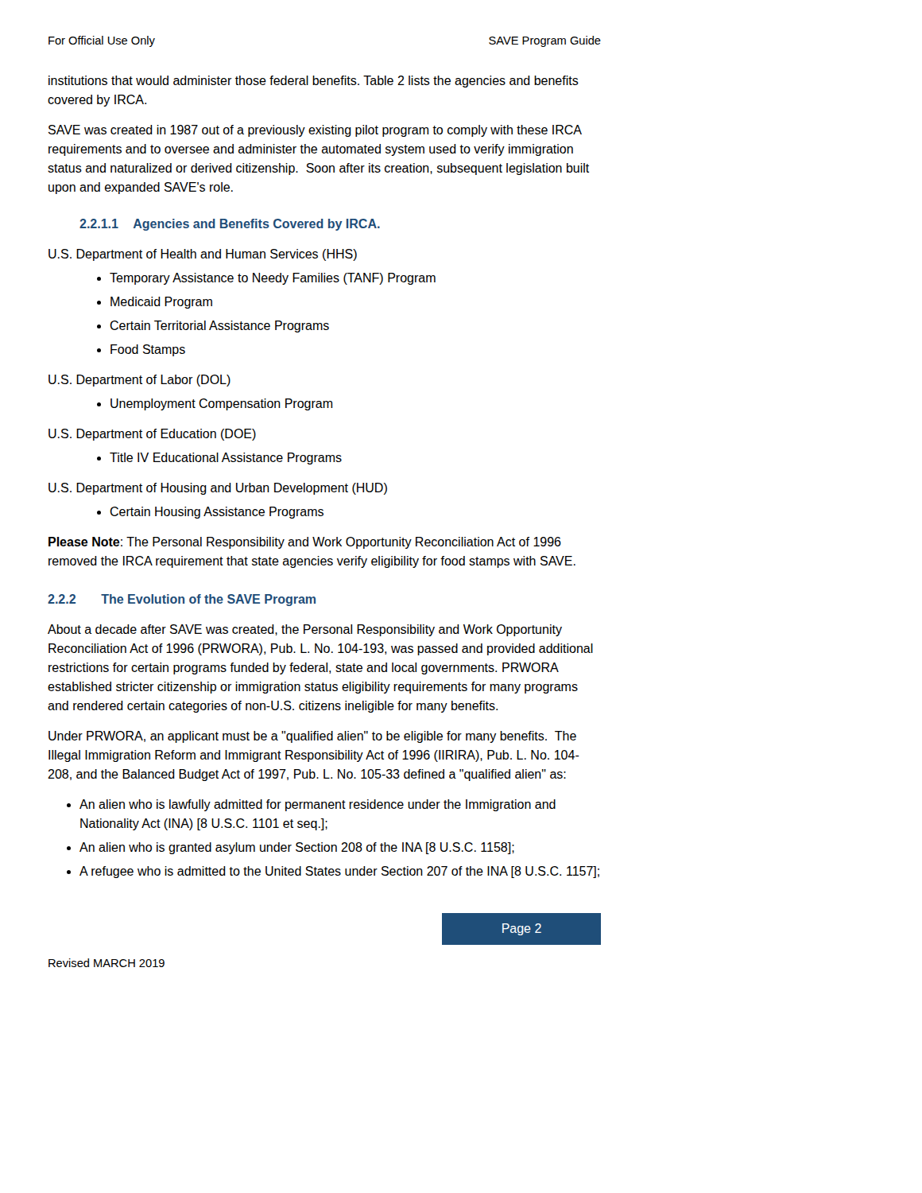For Official Use Only SAVE Program Guide
institutions that would administer those federal benefits. Table 2 lists the agencies and benefits covered by IRCA.
SAVE was created in 1987 out of a previously existing pilot program to comply with these IRCA requirements and to oversee and administer the automated system used to verify immigration status and naturalized or derived citizenship. Soon after its creation, subsequent legislation built upon and expanded SAVE's role.
2.2.1.1 Agencies and Benefits Covered by IRCA.
U.S. Department of Health and Human Services (HHS)
Temporary Assistance to Needy Families (TANF) Program
Medicaid Program
Certain Territorial Assistance Programs
Food Stamps
U.S. Department of Labor (DOL)
Unemployment Compensation Program
U.S. Department of Education (DOE)
Title IV Educational Assistance Programs
U.S. Department of Housing and Urban Development (HUD)
Certain Housing Assistance Programs
Please Note: The Personal Responsibility and Work Opportunity Reconciliation Act of 1996 removed the IRCA requirement that state agencies verify eligibility for food stamps with SAVE.
2.2.2 The Evolution of the SAVE Program
About a decade after SAVE was created, the Personal Responsibility and Work Opportunity Reconciliation Act of 1996 (PRWORA), Pub. L. No. 104-193, was passed and provided additional restrictions for certain programs funded by federal, state and local governments. PRWORA established stricter citizenship or immigration status eligibility requirements for many programs and rendered certain categories of non-U.S. citizens ineligible for many benefits.
Under PRWORA, an applicant must be a "qualified alien" to be eligible for many benefits. The Illegal Immigration Reform and Immigrant Responsibility Act of 1996 (IIRIRA), Pub. L. No. 104-208, and the Balanced Budget Act of 1997, Pub. L. No. 105-33 defined a "qualified alien" as:
An alien who is lawfully admitted for permanent residence under the Immigration and Nationality Act (INA) [8 U.S.C. 1101 et seq.];
An alien who is granted asylum under Section 208 of the INA [8 U.S.C. 1158];
A refugee who is admitted to the United States under Section 207 of the INA [8 U.S.C. 1157];
Page 2
Revised MARCH 2019